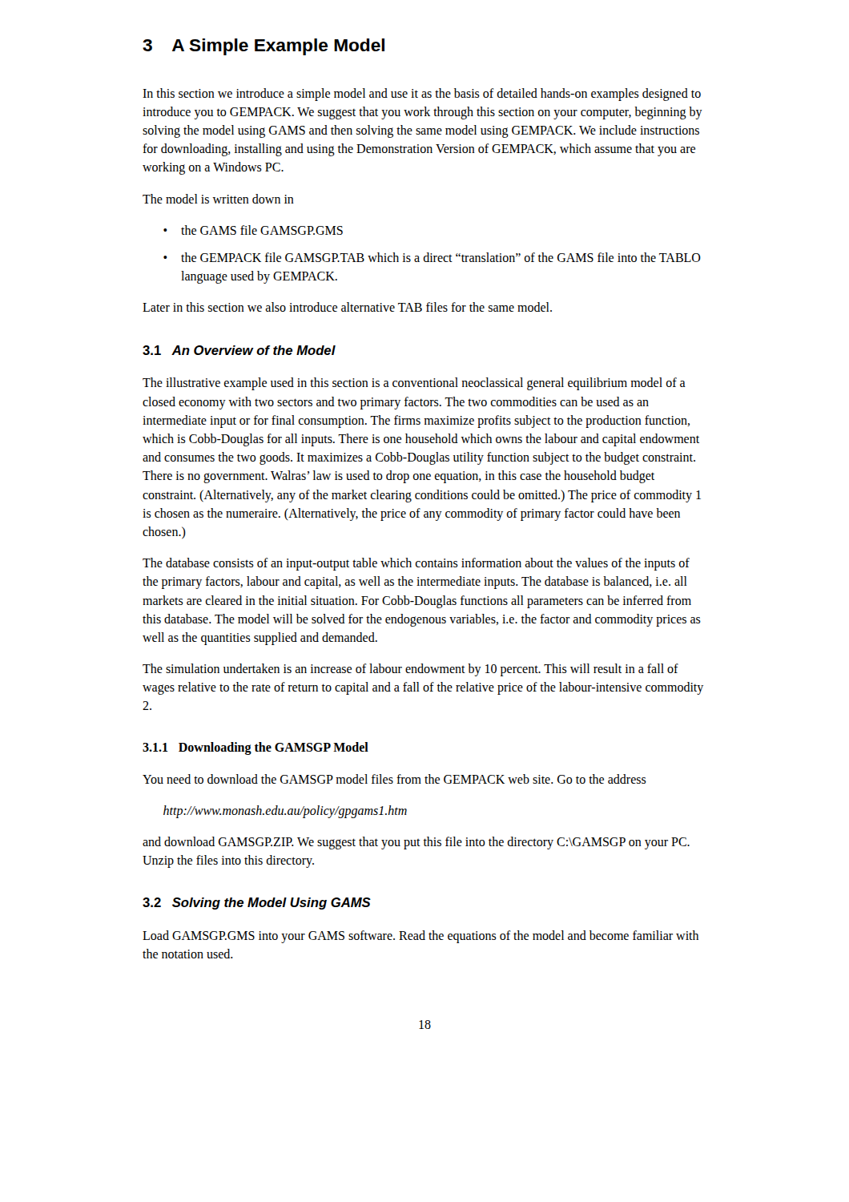3 A Simple Example Model
In this section we introduce a simple model and use it as the basis of detailed hands-on examples designed to introduce you to GEMPACK. We suggest that you work through this section on your computer, beginning by solving the model using GAMS and then solving the same model using GEMPACK. We include instructions for downloading, installing and using the Demonstration Version of GEMPACK, which assume that you are working on a Windows PC.
The model is written down in
the GAMS file GAMSGP.GMS
the GEMPACK file GAMSGP.TAB which is a direct “translation” of the GAMS file into the TABLO language used by GEMPACK.
Later in this section we also introduce alternative TAB files for the same model.
3.1 An Overview of the Model
The illustrative example used in this section is a conventional neoclassical general equilibrium model of a closed economy with two sectors and two primary factors. The two commodities can be used as an intermediate input or for final consumption. The firms maximize profits subject to the production function, which is Cobb-Douglas for all inputs. There is one household which owns the labour and capital endowment and consumes the two goods. It maximizes a Cobb-Douglas utility function subject to the budget constraint. There is no government. Walras’ law is used to drop one equation, in this case the household budget constraint. (Alternatively, any of the market clearing conditions could be omitted.) The price of commodity 1 is chosen as the numeraire. (Alternatively, the price of any commodity of primary factor could have been chosen.)
The database consists of an input-output table which contains information about the values of the inputs of the primary factors, labour and capital, as well as the intermediate inputs. The database is balanced, i.e. all markets are cleared in the initial situation. For Cobb-Douglas functions all parameters can be inferred from this database. The model will be solved for the endogenous variables, i.e. the factor and commodity prices as well as the quantities supplied and demanded.
The simulation undertaken is an increase of labour endowment by 10 percent. This will result in a fall of wages relative to the rate of return to capital and a fall of the relative price of the labour-intensive commodity 2.
3.1.1 Downloading the GAMSGP Model
You need to download the GAMSGP model files from the GEMPACK web site. Go to the address
http://www.monash.edu.au/policy/gpgams1.htm
and download GAMSGP.ZIP. We suggest that you put this file into the directory C:\GAMSGP on your PC. Unzip the files into this directory.
3.2 Solving the Model Using GAMS
Load GAMSGP.GMS into your GAMS software. Read the equations of the model and become familiar with the notation used.
18